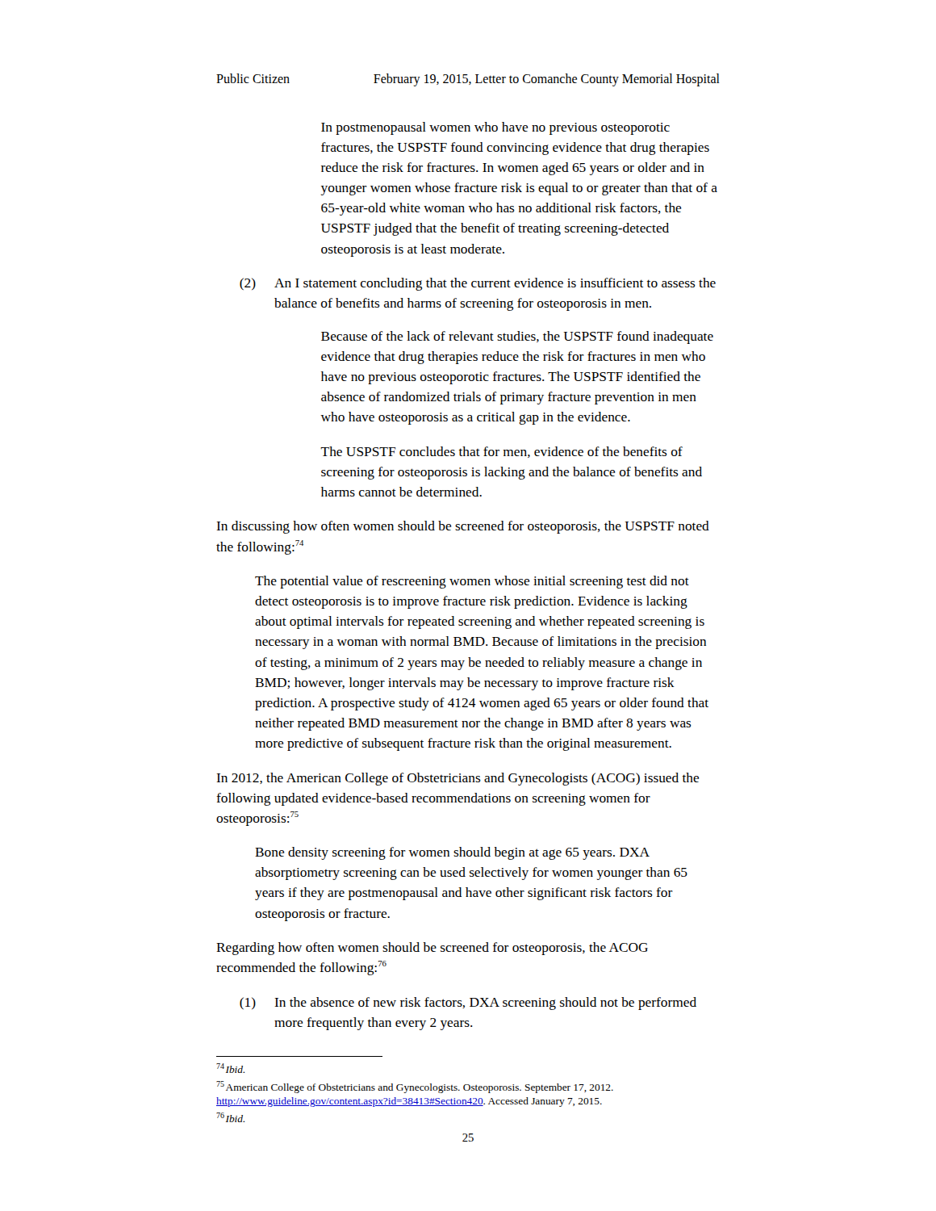Public Citizen
February 19, 2015, Letter to Comanche County Memorial Hospital
In postmenopausal women who have no previous osteoporotic fractures, the USPSTF found convincing evidence that drug therapies reduce the risk for fractures. In women aged 65 years or older and in younger women whose fracture risk is equal to or greater than that of a 65-year-old white woman who has no additional risk factors, the USPSTF judged that the benefit of treating screening-detected osteoporosis is at least moderate.
(2) An I statement concluding that the current evidence is insufficient to assess the balance of benefits and harms of screening for osteoporosis in men.
Because of the lack of relevant studies, the USPSTF found inadequate evidence that drug therapies reduce the risk for fractures in men who have no previous osteoporotic fractures. The USPSTF identified the absence of randomized trials of primary fracture prevention in men who have osteoporosis as a critical gap in the evidence.
The USPSTF concludes that for men, evidence of the benefits of screening for osteoporosis is lacking and the balance of benefits and harms cannot be determined.
In discussing how often women should be screened for osteoporosis, the USPSTF noted the following:74
The potential value of rescreening women whose initial screening test did not detect osteoporosis is to improve fracture risk prediction. Evidence is lacking about optimal intervals for repeated screening and whether repeated screening is necessary in a woman with normal BMD. Because of limitations in the precision of testing, a minimum of 2 years may be needed to reliably measure a change in BMD; however, longer intervals may be necessary to improve fracture risk prediction. A prospective study of 4124 women aged 65 years or older found that neither repeated BMD measurement nor the change in BMD after 8 years was more predictive of subsequent fracture risk than the original measurement.
In 2012, the American College of Obstetricians and Gynecologists (ACOG) issued the following updated evidence-based recommendations on screening women for osteoporosis:75
Bone density screening for women should begin at age 65 years. DXA absorptiometry screening can be used selectively for women younger than 65 years if they are postmenopausal and have other significant risk factors for osteoporosis or fracture.
Regarding how often women should be screened for osteoporosis, the ACOG recommended the following:76
(1) In the absence of new risk factors, DXA screening should not be performed more frequently than every 2 years.
74 Ibid.
75 American College of Obstetricians and Gynecologists. Osteoporosis. September 17, 2012. http://www.guideline.gov/content.aspx?id=38413#Section420. Accessed January 7, 2015.
76 Ibid.
25